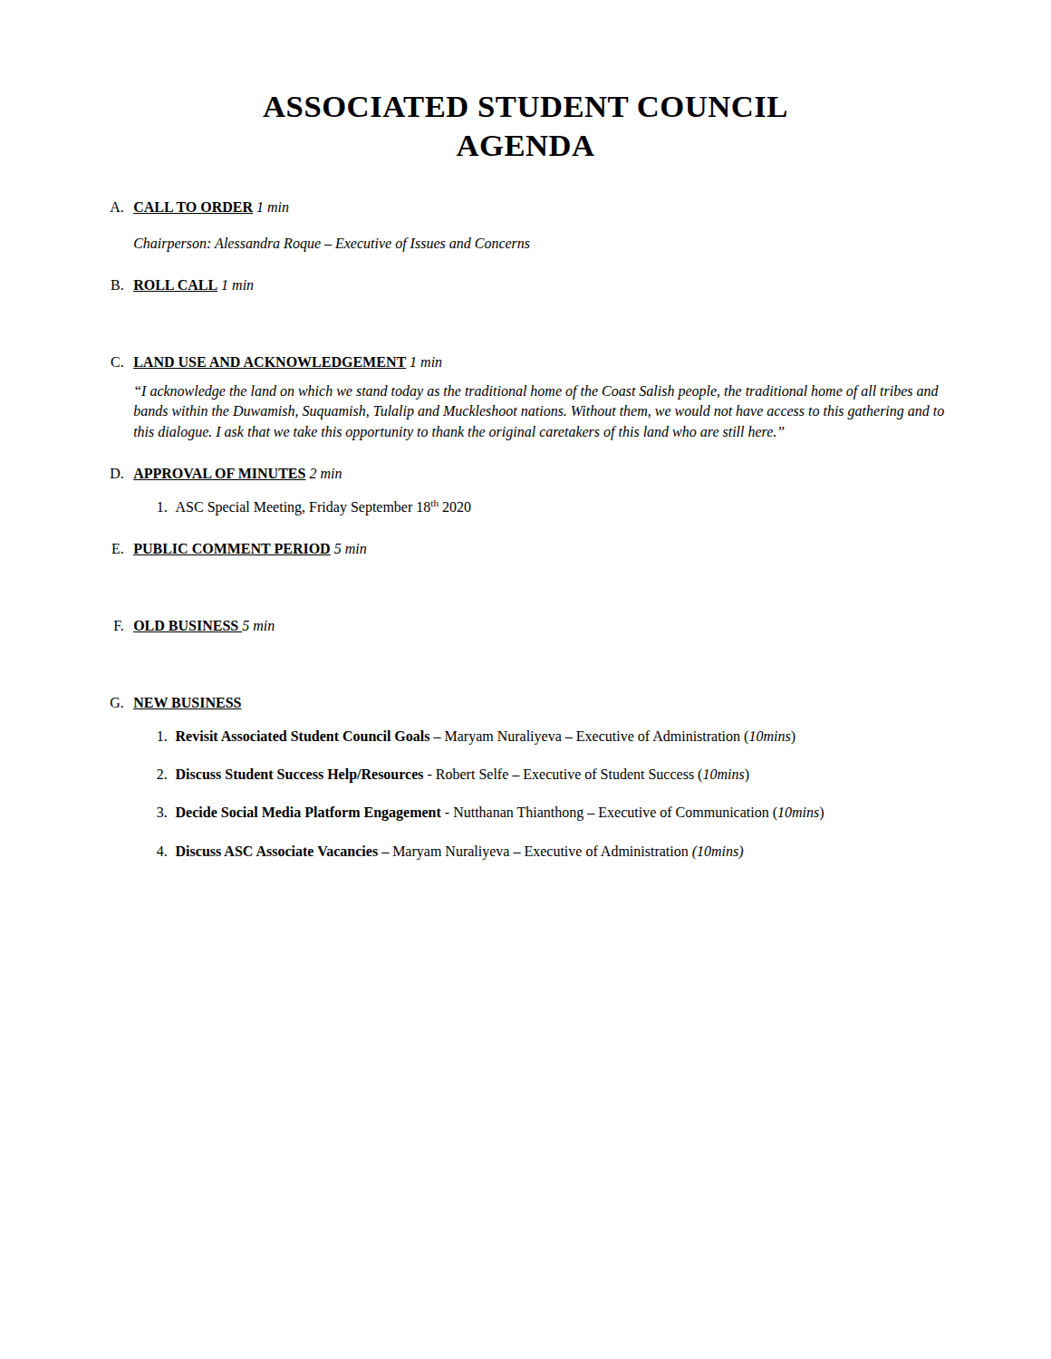ASSOCIATED STUDENT COUNCIL
AGENDA
CALL TO ORDER 1 min
Chairperson: Alessandra Roque – Executive of Issues and Concerns
ROLL CALL 1 min
LAND USE AND ACKNOWLEDGEMENT 1 min
“I acknowledge the land on which we stand today as the traditional home of the Coast Salish people, the traditional home of all tribes and bands within the Duwamish, Suquamish, Tulalip and Muckleshoot nations. Without them, we would not have access to this gathering and to this dialogue. I ask that we take this opportunity to thank the original caretakers of this land who are still here.”
APPROVAL OF MINUTES 2 min
ASC Special Meeting, Friday September 18th 2020
PUBLIC COMMENT PERIOD 5 min
OLD BUSINESS 5 min
NEW BUSINESS
Revisit Associated Student Council Goals – Maryam Nuraliyeva – Executive of Administration (10mins)
Discuss Student Success Help/Resources - Robert Selfe – Executive of Student Success (10mins)
Decide Social Media Platform Engagement - Nutthanan Thianthong – Executive of Communication (10mins)
Discuss ASC Associate Vacancies – Maryam Nuraliyeva – Executive of Administration (10mins)